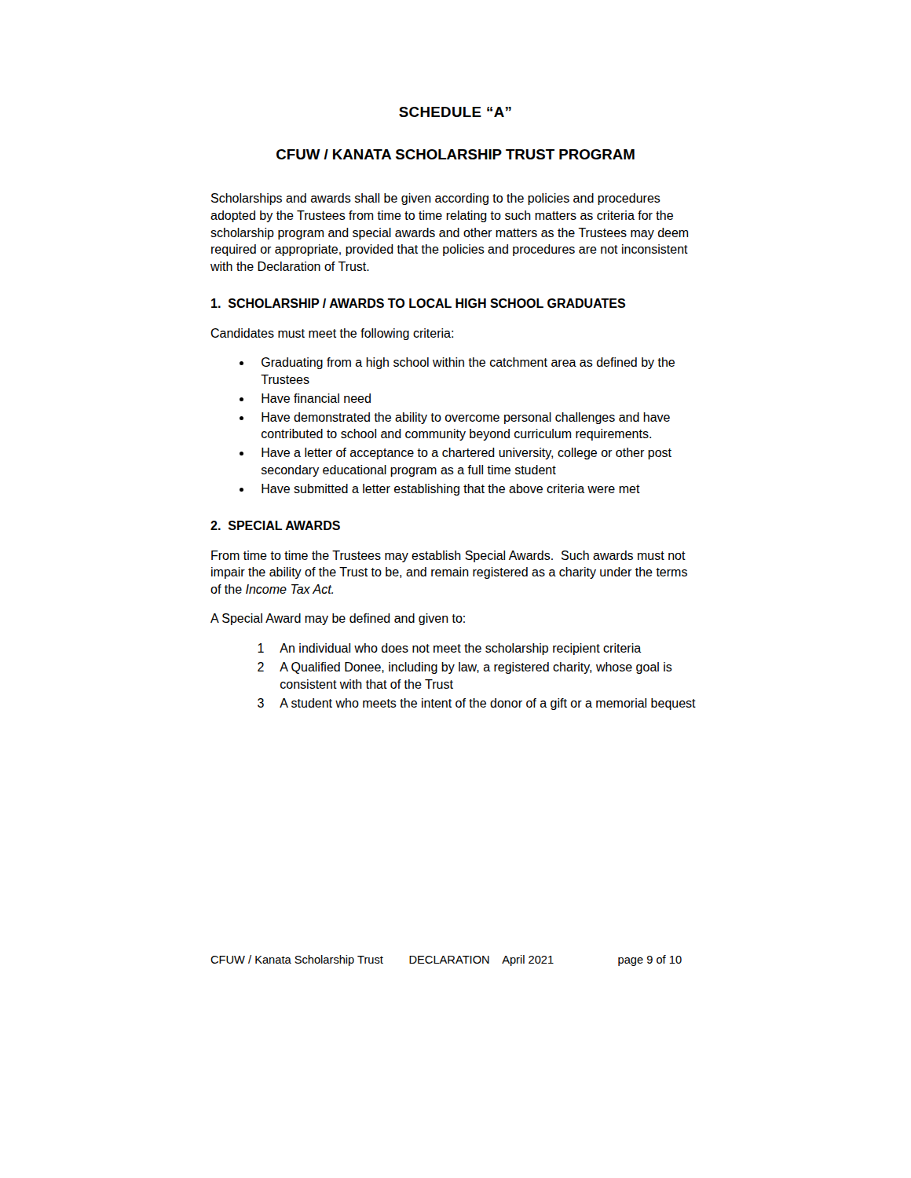SCHEDULE “A”
CFUW / KANATA SCHOLARSHIP TRUST PROGRAM
Scholarships and awards shall be given according to the policies and procedures adopted by the Trustees from time to time relating to such matters as criteria for the scholarship program and special awards and other matters as the Trustees may deem required or appropriate, provided that the policies and procedures are not inconsistent with the Declaration of Trust.
1. SCHOLARSHIP / AWARDS TO LOCAL HIGH SCHOOL GRADUATES
Candidates must meet the following criteria:
Graduating from a high school within the catchment area as defined by the Trustees
Have financial need
Have demonstrated the ability to overcome personal challenges and have contributed to school and community beyond curriculum requirements.
Have a letter of acceptance to a chartered university, college or other post secondary educational program as a full time student
Have submitted a letter establishing that the above criteria were met
2. SPECIAL AWARDS
From time to time the Trustees may establish Special Awards. Such awards must not impair the ability of the Trust to be, and remain registered as a charity under the terms of the Income Tax Act.
A Special Award may be defined and given to:
An individual who does not meet the scholarship recipient criteria
A Qualified Donee, including by law, a registered charity, whose goal is consistent with that of the Trust
A student who meets the intent of the donor of a gift or a memorial bequest
CFUW / Kanata Scholarship Trust DECLARATION April 2021 page 9 of 10